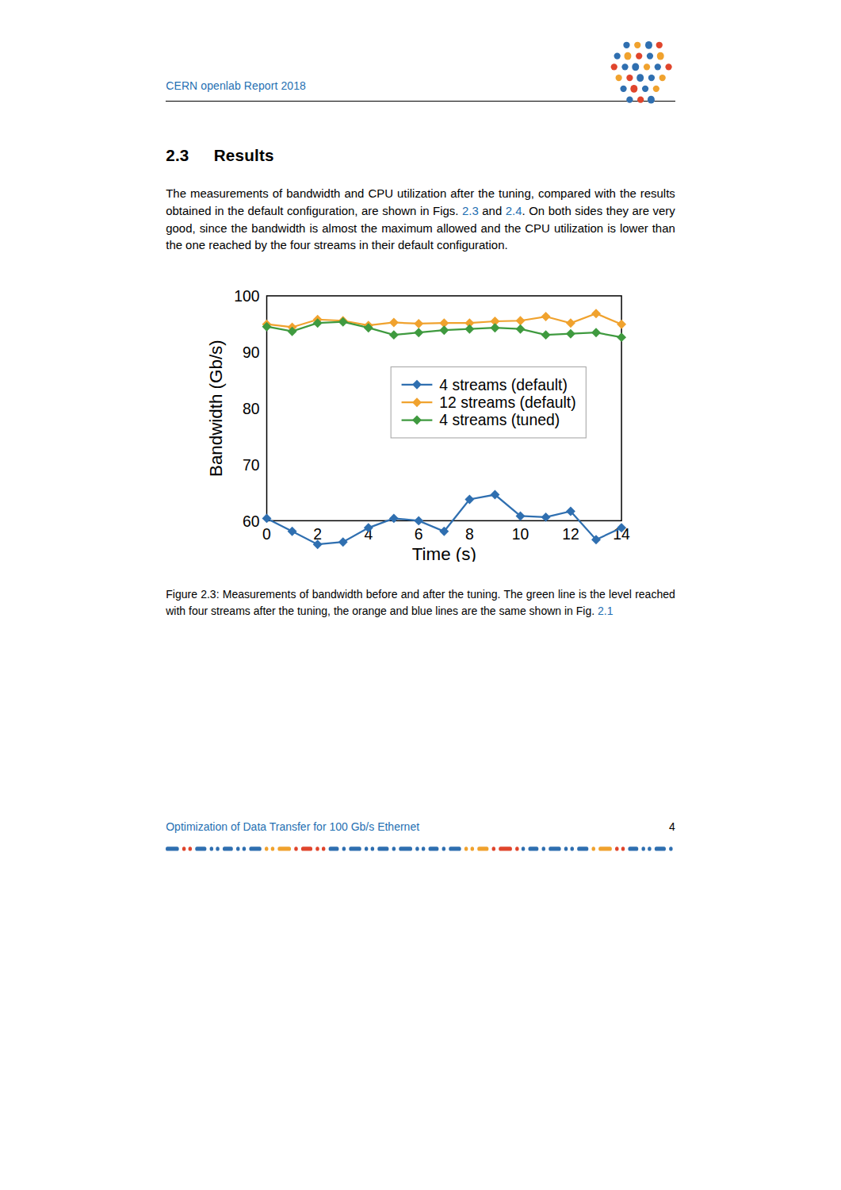CERN openlab Report 2018
2.3 Results
The measurements of bandwidth and CPU utilization after the tuning, compared with the results obtained in the default configuration, are shown in Figs. 2.3 and 2.4. On both sides they are very good, since the bandwidth is almost the maximum allowed and the CPU utilization is lower than the one reached by the four streams in their default configuration.
100 90 80 70 60 50 0 2 4 6 8 10 12 14 Time (s) Bandwidth (Gb/s) 4 streams (default) 12 streams (default) 4 streams (tuned)
Figure 2.3: Measurements of bandwidth before and after the tuning. The green line is the level reached with four streams after the tuning, the orange and blue lines are the same shown in Fig. 2.1
Optimization of Data Transfer for 100 Gb/s Ethernet 4